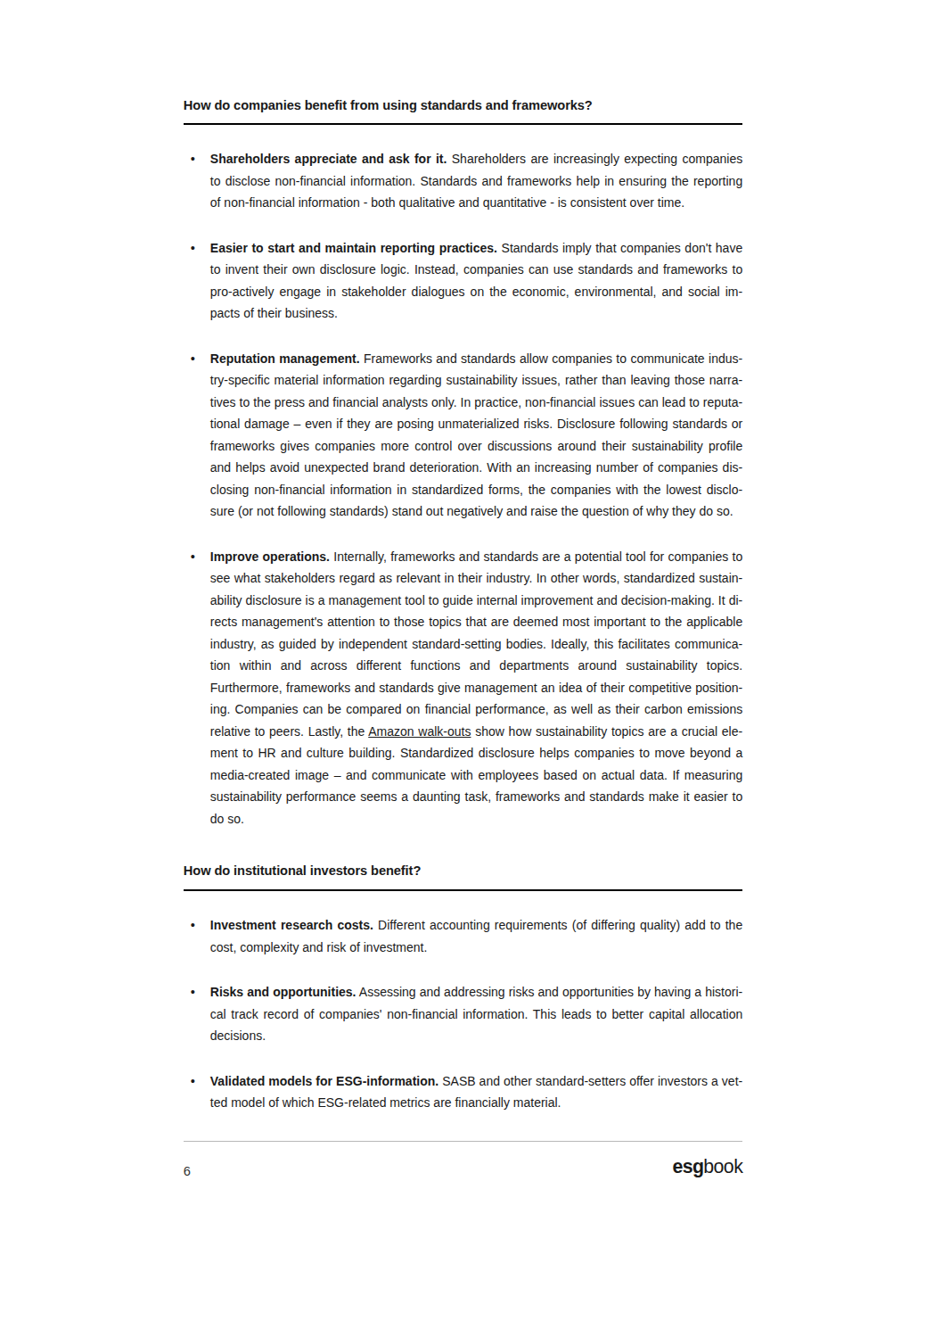How do companies benefit from using standards and frameworks?
Shareholders appreciate and ask for it. Shareholders are increasingly expecting companies to disclose non-financial information. Standards and frameworks help in ensuring the reporting of non-financial information - both qualitative and quantitative - is consistent over time.
Easier to start and maintain reporting practices. Standards imply that companies don't have to invent their own disclosure logic. Instead, companies can use standards and frameworks to pro-actively engage in stakeholder dialogues on the economic, environmental, and social impacts of their business.
Reputation management. Frameworks and standards allow companies to communicate industry-specific material information regarding sustainability issues, rather than leaving those narratives to the press and financial analysts only. In practice, non-financial issues can lead to reputational damage – even if they are posing unmaterialized risks. Disclosure following standards or frameworks gives companies more control over discussions around their sustainability profile and helps avoid unexpected brand deterioration. With an increasing number of companies disclosing non-financial information in standardized forms, the companies with the lowest disclosure (or not following standards) stand out negatively and raise the question of why they do so.
Improve operations. Internally, frameworks and standards are a potential tool for companies to see what stakeholders regard as relevant in their industry. In other words, standardized sustainability disclosure is a management tool to guide internal improvement and decision-making. It directs management's attention to those topics that are deemed most important to the applicable industry, as guided by independent standard-setting bodies. Ideally, this facilitates communication within and across different functions and departments around sustainability topics. Furthermore, frameworks and standards give management an idea of their competitive positioning. Companies can be compared on financial performance, as well as their carbon emissions relative to peers. Lastly, the Amazon walk-outs show how sustainability topics are a crucial element to HR and culture building. Standardized disclosure helps companies to move beyond a media-created image – and communicate with employees based on actual data. If measuring sustainability performance seems a daunting task, frameworks and standards make it easier to do so.
How do institutional investors benefit?
Investment research costs. Different accounting requirements (of differing quality) add to the cost, complexity and risk of investment.
Risks and opportunities. Assessing and addressing risks and opportunities by having a historical track record of companies' non-financial information. This leads to better capital allocation decisions.
Validated models for ESG-information. SASB and other standard-setters offer investors a vetted model of which ESG-related metrics are financially material.
6 esg book